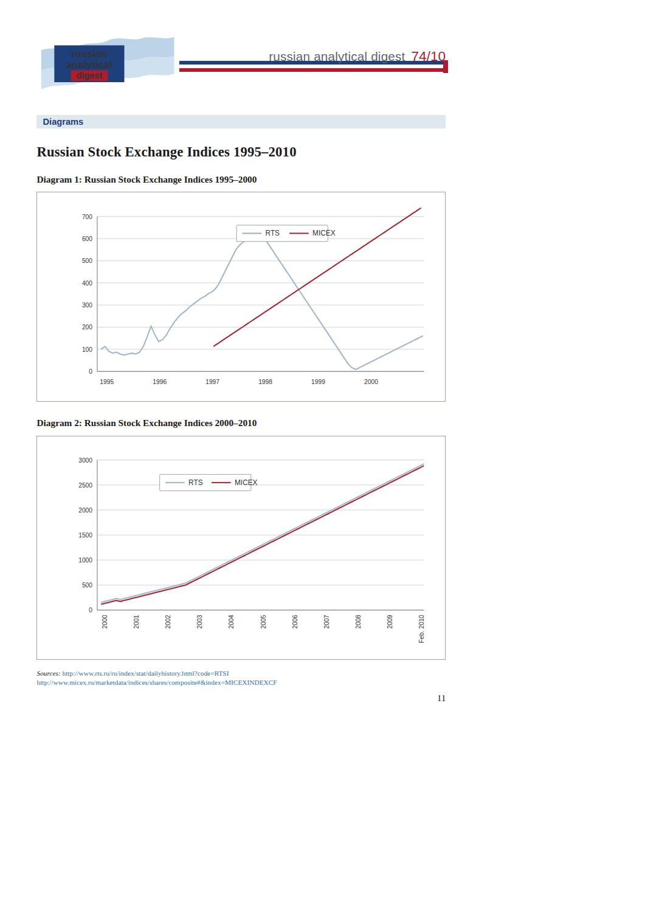Russian Analytical Digest logo russian analytical digest
russian analytical digest 74/10
Diagrams
Russian Stock Exchange Indices 1995–2010
Diagram 1: Russian Stock Exchange Indices 1995–2000
Russian Stock Exchange Indices 1995–2000 700 600 500 400 300 200 100 0 1995 1996 1997 1998 1999 2000 RTS MICEX
Diagram 2: Russian Stock Exchange Indices 2000–2010
Russian Stock Exchange Indices 2000–2010 3000 2500 2000 1500 1000 500 0 2000 2001 2002 2003 2004 2005 2006 2007 2008 2009 Feb. 2010 RTS MICEX
Sources: http://www.rts.ru/ru/index/stat/dailyhistory.html?code=RTSI
http://www.micex.ru/marketdata/indices/shares/composite#&index=MICEXINDEXCF
11